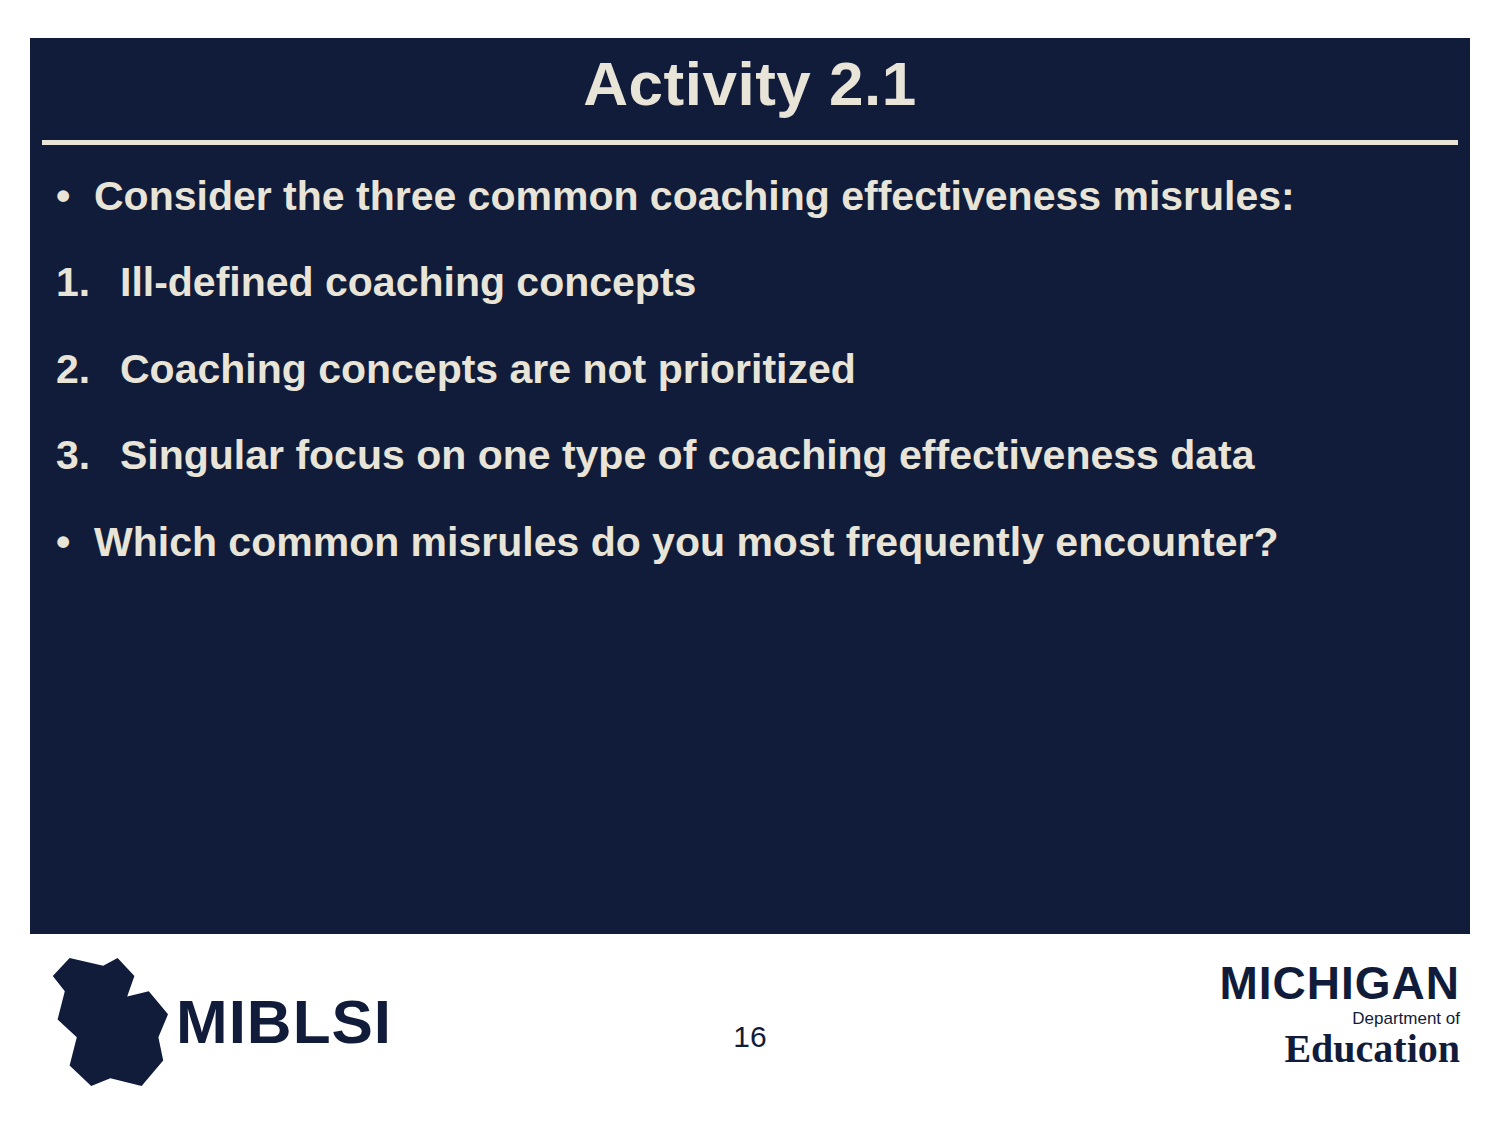Activity 2.1
Consider the three common coaching effectiveness misrules:
Ill-defined coaching concepts
Coaching concepts are not prioritized
Singular focus on one type of coaching effectiveness data
Which common misrules do you most frequently encounter?
MIBLSI
16
MICHIGAN
Department of
Education